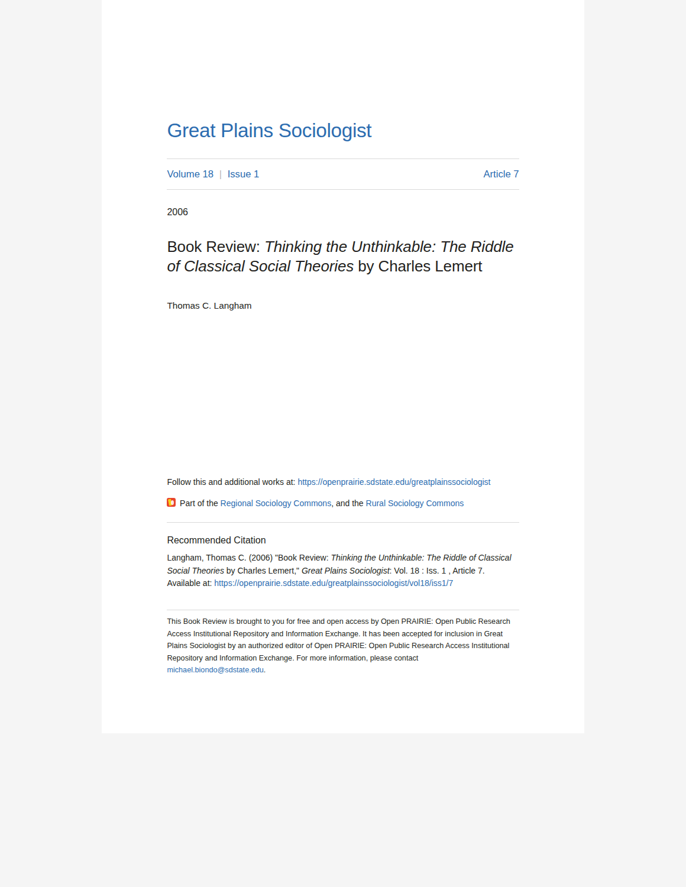Great Plains Sociologist
Volume 18 | Issue 1
Article 7
2006
Book Review: Thinking the Unthinkable: The Riddle of Classical Social Theories by Charles Lemert
Thomas C. Langham
Follow this and additional works at: https://openprairie.sdstate.edu/greatplainssociologist
Part of the Regional Sociology Commons, and the Rural Sociology Commons
Recommended Citation
Langham, Thomas C. (2006) "Book Review: Thinking the Unthinkable: The Riddle of Classical Social Theories by Charles Lemert," Great Plains Sociologist: Vol. 18 : Iss. 1 , Article 7.
Available at: https://openprairie.sdstate.edu/greatplainssociologist/vol18/iss1/7
This Book Review is brought to you for free and open access by Open PRAIRIE: Open Public Research Access Institutional Repository and Information Exchange. It has been accepted for inclusion in Great Plains Sociologist by an authorized editor of Open PRAIRIE: Open Public Research Access Institutional Repository and Information Exchange. For more information, please contact michael.biondo@sdstate.edu.